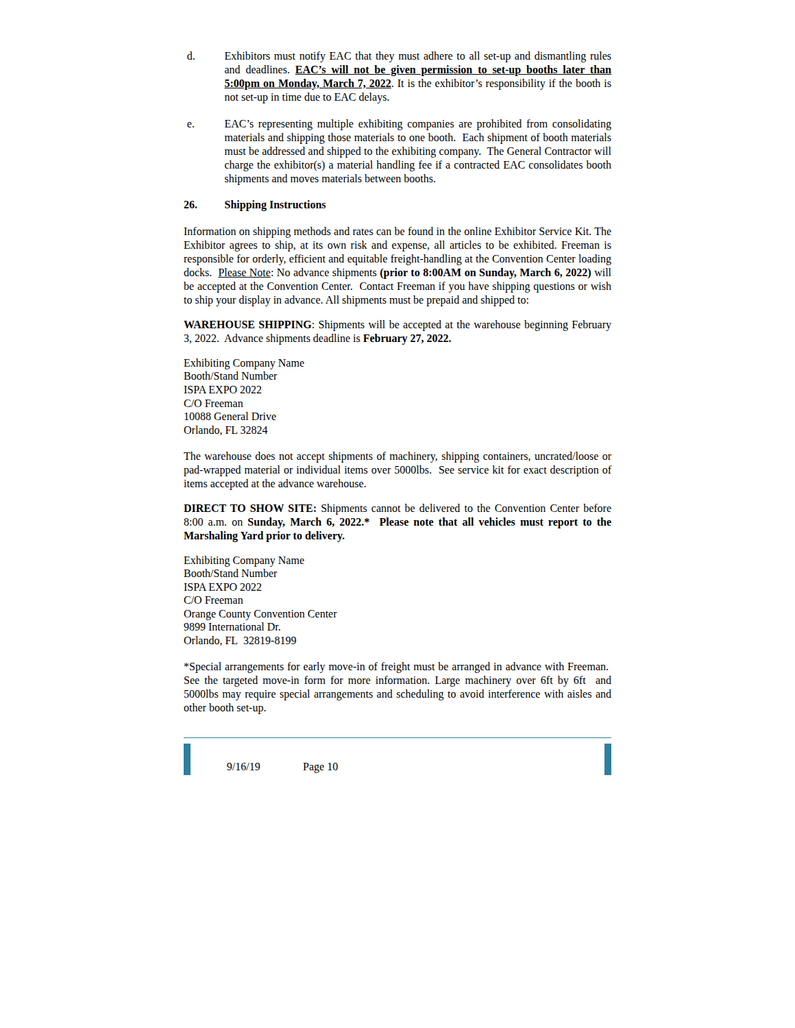d.
Exhibitors must notify EAC that they must adhere to all set-up and dismantling rules and deadlines. EAC’s will not be given permission to set-up booths later than 5:00pm on Monday, March 7, 2022. It is the exhibitor’s responsibility if the booth is not set-up in time due to EAC delays.
e.
EAC’s representing multiple exhibiting companies are prohibited from consolidating materials and shipping those materials to one booth. Each shipment of booth materials must be addressed and shipped to the exhibiting company. The General Contractor will charge the exhibitor(s) a material handling fee if a contracted EAC consolidates booth shipments and moves materials between booths.
26.
Shipping Instructions
Information on shipping methods and rates can be found in the online Exhibitor Service Kit. The Exhibitor agrees to ship, at its own risk and expense, all articles to be exhibited. Freeman is responsible for orderly, efficient and equitable freight-handling at the Convention Center loading docks. Please Note: No advance shipments (prior to 8:00AM on Sunday, March 6, 2022) will be accepted at the Convention Center. Contact Freeman if you have shipping questions or wish to ship your display in advance. All shipments must be prepaid and shipped to:
WAREHOUSE SHIPPING: Shipments will be accepted at the warehouse beginning February 3, 2022. Advance shipments deadline is February 27, 2022.
Exhibiting Company Name
Booth/Stand Number
ISPA EXPO 2022
C/O Freeman
10088 General Drive
Orlando, FL 32824
The warehouse does not accept shipments of machinery, shipping containers, uncrated/loose or pad-wrapped material or individual items over 5000lbs. See service kit for exact description of items accepted at the advance warehouse.
DIRECT TO SHOW SITE: Shipments cannot be delivered to the Convention Center before 8:00 a.m. on Sunday, March 6, 2022.* Please note that all vehicles must report to the Marshaling Yard prior to delivery.
Exhibiting Company Name
Booth/Stand Number
ISPA EXPO 2022
C/O Freeman
Orange County Convention Center
9899 International Dr.
Orlando, FL 32819-8199
*Special arrangements for early move-in of freight must be arranged in advance with Freeman. See the targeted move-in form for more information. Large machinery over 6ft by 6ft and 5000lbs may require special arrangements and scheduling to avoid interference with aisles and other booth set-up.
9/16/19
Page 10